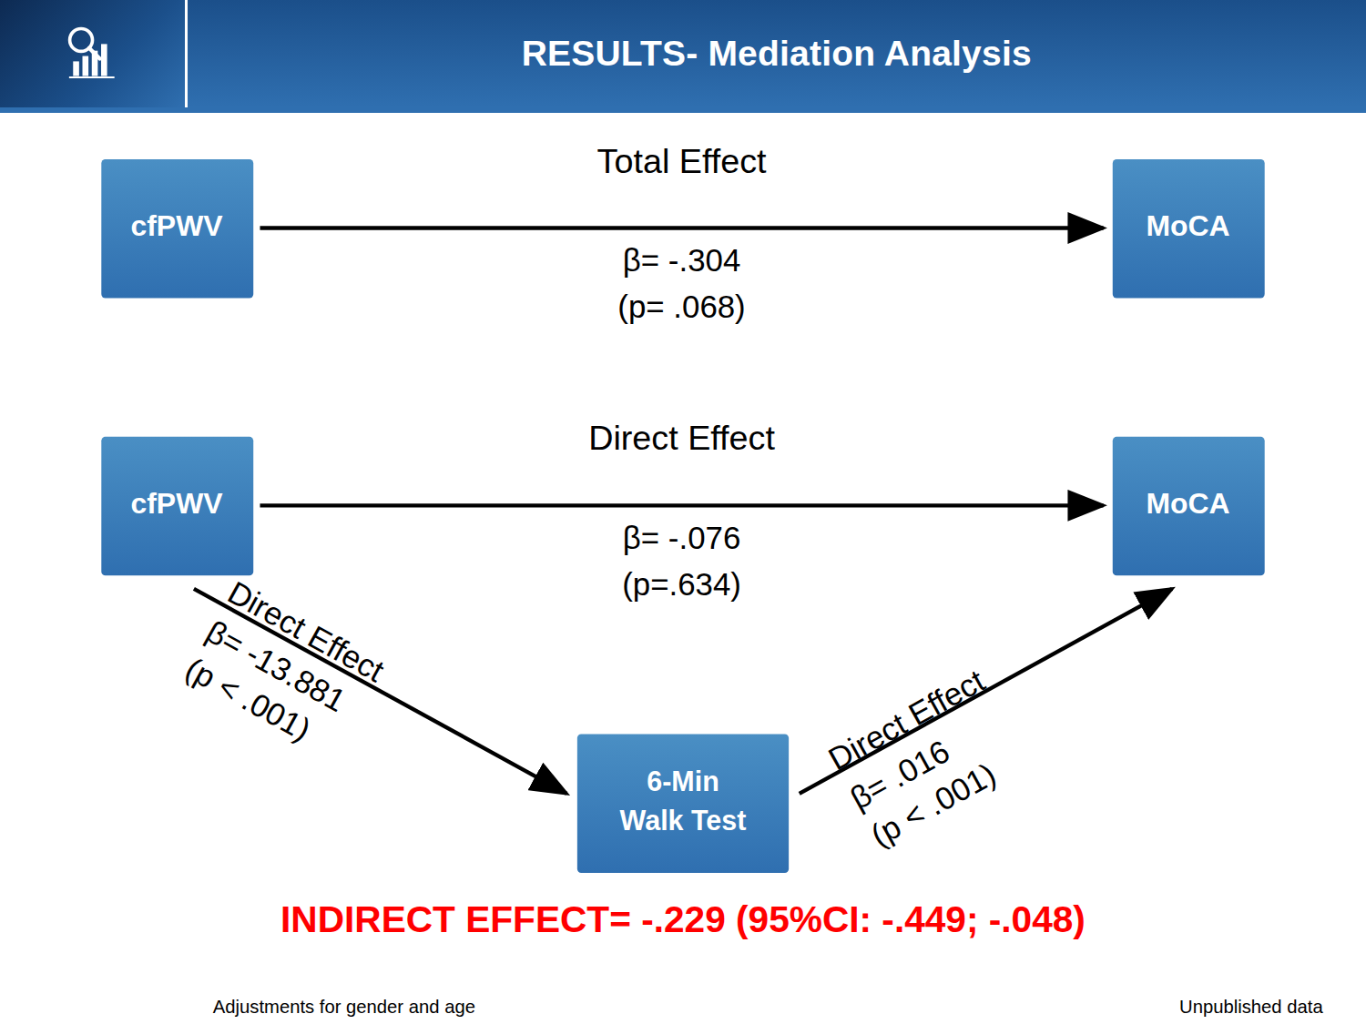RESULTS- Mediation Analysis
cfPWV MoCA Total Effect β= -.304 (p= .068) cfPWV MoCA Direct Effect β= -.076 (p=.634) 6-Min Walk Test Direct Effect β= -13.881 (p < .001) Direct Effect β= .016 (p < .001) INDIRECT EFFECT= -.229 (95%CI: -.449; -.048)
Adjustments for gender and age Unpublished data